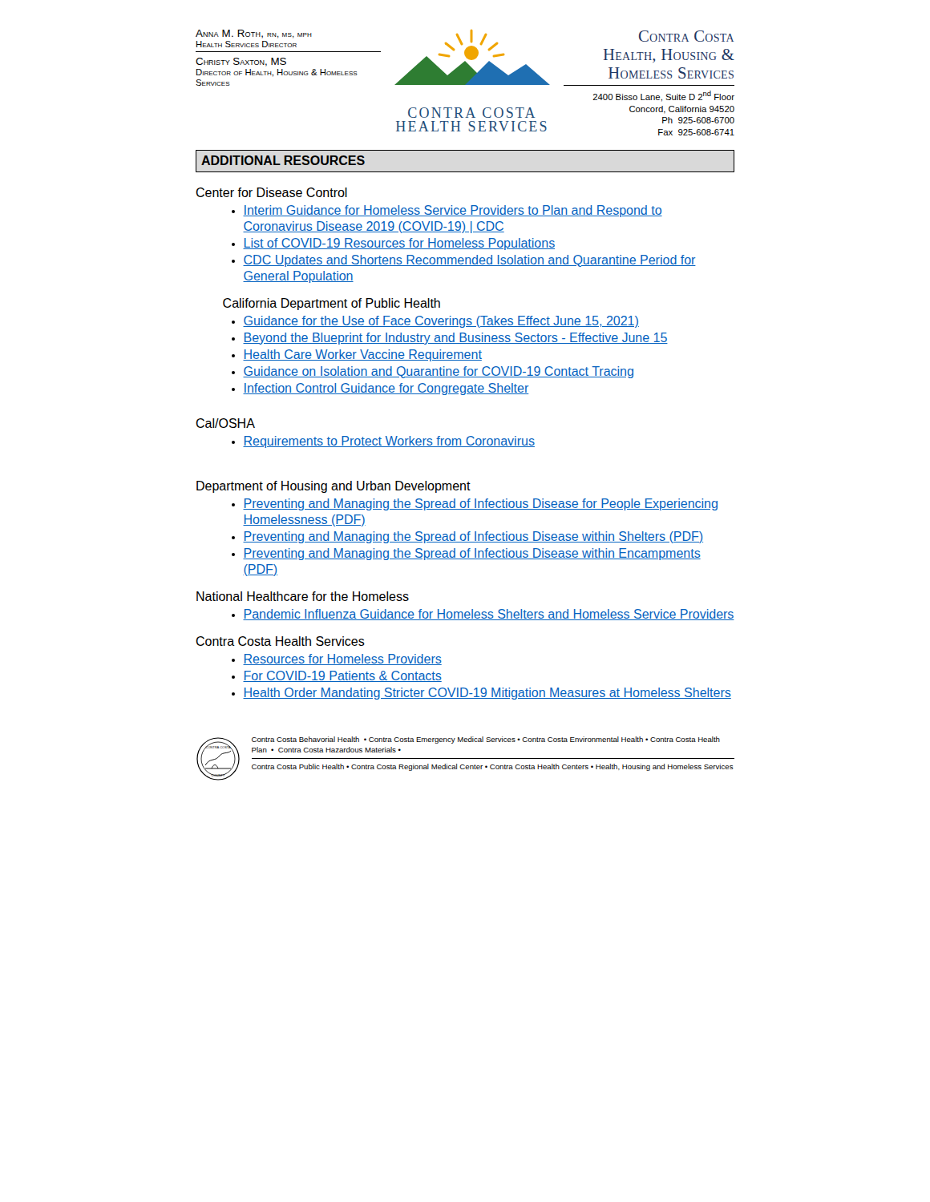Anna M. Roth, rn, ms, mph
Health Services Director
Christy Saxton, MS
Director of Health, Housing & Homeless Services
CONTRA COSTA
HEALTH SERVICES
Contra Costa
Health, Housing &
Homeless Services
2400 Bisso Lane, Suite D 2nd Floor
Concord, California 94520
Ph 925-608-6700
Fax 925-608-6741
ADDITIONAL RESOURCES
Center for Disease Control
Interim Guidance for Homeless Service Providers to Plan and Respond to Coronavirus Disease 2019 (COVID-19) | CDC
List of COVID-19 Resources for Homeless Populations
CDC Updates and Shortens Recommended Isolation and Quarantine Period for General Population
California Department of Public Health
Guidance for the Use of Face Coverings (Takes Effect June 15, 2021)
Beyond the Blueprint for Industry and Business Sectors - Effective June 15
Health Care Worker Vaccine Requirement
Guidance on Isolation and Quarantine for COVID-19 Contact Tracing
Infection Control Guidance for Congregate Shelter
Cal/OSHA
Requirements to Protect Workers from Coronavirus
Department of Housing and Urban Development
Preventing and Managing the Spread of Infectious Disease for People Experiencing Homelessness (PDF)
Preventing and Managing the Spread of Infectious Disease within Shelters (PDF)
Preventing and Managing the Spread of Infectious Disease within Encampments (PDF)
National Healthcare for the Homeless
Pandemic Influenza Guidance for Homeless Shelters and Homeless Service Providers
Contra Costa Health Services
Resources for Homeless Providers
For COVID-19 Patients & Contacts
Health Order Mandating Stricter COVID-19 Mitigation Measures at Homeless Shelters
CONTRA COSTA COUNTY
Contra Costa Behavorial Health • Contra Costa Emergency Medical Services • Contra Costa Environmental Health • Contra Costa Health Plan • Contra Costa Hazardous Materials •
Contra Costa Public Health • Contra Costa Regional Medical Center • Contra Costa Health Centers • Health, Housing and Homeless Services